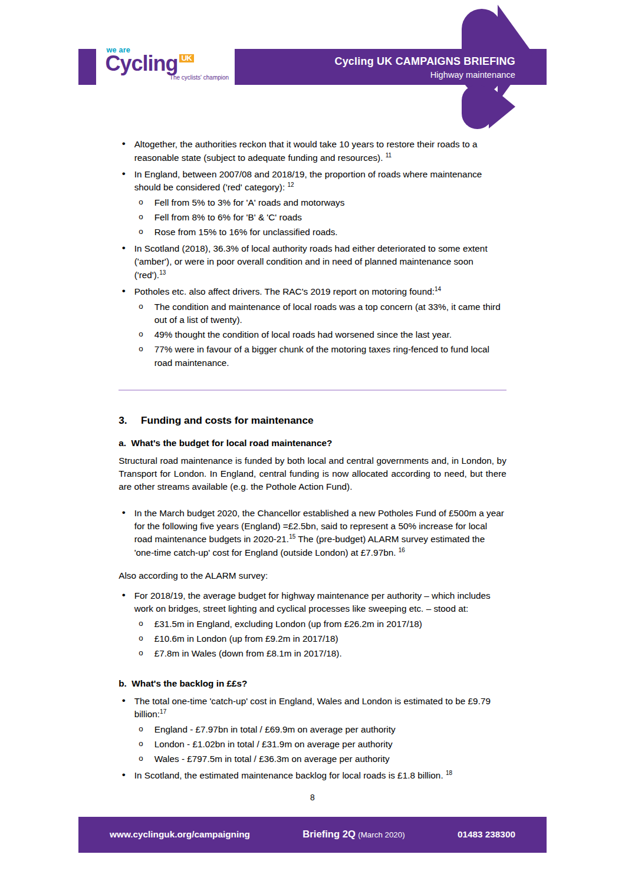we are
CyclingUK
The cyclists' champion
Cycling UK CAMPAIGNS BRIEFING
Highway maintenance
Altogether, the authorities reckon that it would take 10 years to restore their roads to a reasonable state (subject to adequate funding and resources). 11
In England, between 2007/08 and 2018/19, the proportion of roads where maintenance should be considered ('red' category): 12
Fell from 5% to 3% for 'A' roads and motorways
Fell from 8% to 6% for 'B' & 'C' roads
Rose from 15% to 16% for unclassified roads.
In Scotland (2018), 36.3% of local authority roads had either deteriorated to some extent ('amber'), or were in poor overall condition and in need of planned maintenance soon ('red').13
Potholes etc. also affect drivers. The RAC's 2019 report on motoring found:14
The condition and maintenance of local roads was a top concern (at 33%, it came third out of a list of twenty).
49% thought the condition of local roads had worsened since the last year.
77% were in favour of a bigger chunk of the motoring taxes ring-fenced to fund local road maintenance.
3. Funding and costs for maintenance
a. What's the budget for local road maintenance?
Structural road maintenance is funded by both local and central governments and, in London, by Transport for London. In England, central funding is now allocated according to need, but there are other streams available (e.g. the Pothole Action Fund).
In the March budget 2020, the Chancellor established a new Potholes Fund of £500m a year for the following five years (England) =£2.5bn, said to represent a 50% increase for local road maintenance budgets in 2020-21.15 The (pre-budget) ALARM survey estimated the 'one-time catch-up' cost for England (outside London) at £7.97bn. 16
Also according to the ALARM survey:
For 2018/19, the average budget for highway maintenance per authority – which includes work on bridges, street lighting and cyclical processes like sweeping etc. – stood at:
£31.5m in England, excluding London (up from £26.2m in 2017/18)
£10.6m in London (up from £9.2m in 2017/18)
£7.8m in Wales (down from £8.1m in 2017/18).
b. What's the backlog in ££s?
The total one-time 'catch-up' cost in England, Wales and London is estimated to be £9.79 billion:17
England - £7.97bn in total / £69.9m on average per authority
London - £1.02bn in total / £31.9m on average per authority
Wales - £797.5m in total / £36.3m on average per authority
In Scotland, the estimated maintenance backlog for local roads is £1.8 billion. 18
8
www.cyclinguk.org/campaigning Briefing 2Q (March 2020) 01483 238300